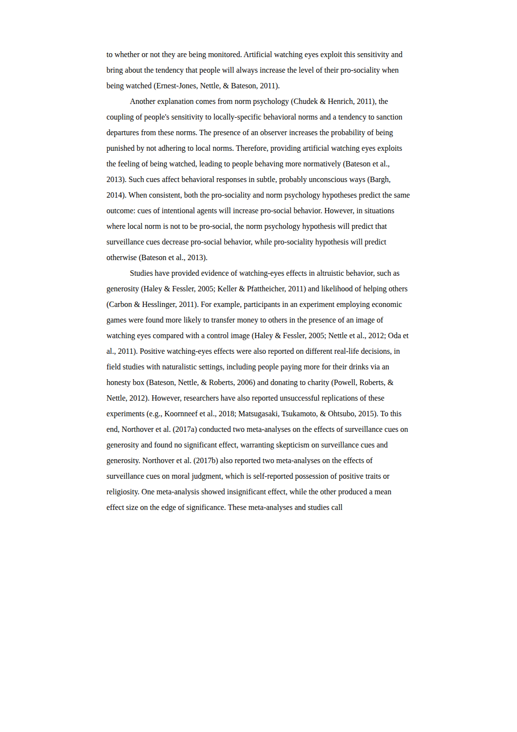to whether or not they are being monitored. Artificial watching eyes exploit this sensitivity and bring about the tendency that people will always increase the level of their pro-sociality when being watched (Ernest-Jones, Nettle, & Bateson, 2011).
Another explanation comes from norm psychology (Chudek & Henrich, 2011), the coupling of people's sensitivity to locally-specific behavioral norms and a tendency to sanction departures from these norms. The presence of an observer increases the probability of being punished by not adhering to local norms. Therefore, providing artificial watching eyes exploits the feeling of being watched, leading to people behaving more normatively (Bateson et al., 2013). Such cues affect behavioral responses in subtle, probably unconscious ways (Bargh, 2014). When consistent, both the pro-sociality and norm psychology hypotheses predict the same outcome: cues of intentional agents will increase pro-social behavior. However, in situations where local norm is not to be pro-social, the norm psychology hypothesis will predict that surveillance cues decrease pro-social behavior, while pro-sociality hypothesis will predict otherwise (Bateson et al., 2013).
Studies have provided evidence of watching-eyes effects in altruistic behavior, such as generosity (Haley & Fessler, 2005; Keller & Pfattheicher, 2011) and likelihood of helping others (Carbon & Hesslinger, 2011). For example, participants in an experiment employing economic games were found more likely to transfer money to others in the presence of an image of watching eyes compared with a control image (Haley & Fessler, 2005; Nettle et al., 2012; Oda et al., 2011). Positive watching-eyes effects were also reported on different real-life decisions, in field studies with naturalistic settings, including people paying more for their drinks via an honesty box (Bateson, Nettle, & Roberts, 2006) and donating to charity (Powell, Roberts, & Nettle, 2012). However, researchers have also reported unsuccessful replications of these experiments (e.g., Koornneef et al., 2018; Matsugasaki, Tsukamoto, & Ohtsubo, 2015). To this end, Northover et al. (2017a) conducted two meta-analyses on the effects of surveillance cues on generosity and found no significant effect, warranting skepticism on surveillance cues and generosity. Northover et al. (2017b) also reported two meta-analyses on the effects of surveillance cues on moral judgment, which is self-reported possession of positive traits or religiosity. One meta-analysis showed insignificant effect, while the other produced a mean effect size on the edge of significance. These meta-analyses and studies call